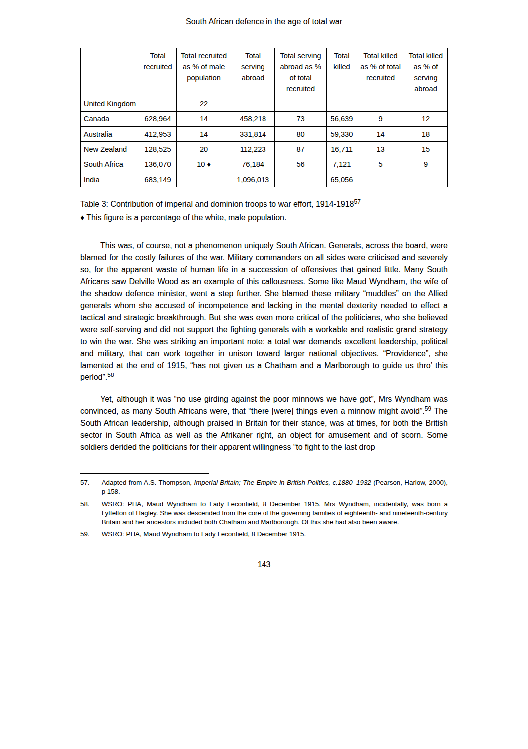South African defence in the age of total war
| | Total recruited | Total recruited as % of male population | Total serving abroad | Total serving abroad as % of total recruited | Total killed | Total killed as % of total recruited | Total killed as % of serving abroad |
| --- | --- | --- | --- | --- | --- | --- | --- |
| United Kingdom | | 22 | | | | | |
| Canada | 628,964 | 14 | 458,218 | 73 | 56,639 | 9 | 12 |
| Australia | 412,953 | 14 | 331,814 | 80 | 59,330 | 14 | 18 |
| New Zealand | 128,525 | 20 | 112,223 | 87 | 16,711 | 13 | 15 |
| South Africa | 136,070 | 10 ♦ | 76,184 | 56 | 7,121 | 5 | 9 |
| India | 683,149 | | 1,096,013 | | 65,056 | | |
Table 3: Contribution of imperial and dominion troops to war effort, 1914-191857
♦ This figure is a percentage of the white, male population.
This was, of course, not a phenomenon uniquely South African. Generals, across the board, were blamed for the costly failures of the war. Military commanders on all sides were criticised and severely so, for the apparent waste of human life in a succession of offensives that gained little. Many South Africans saw Delville Wood as an example of this callousness. Some like Maud Wyndham, the wife of the shadow defence minister, went a step further. She blamed these military “muddles” on the Allied generals whom she accused of incompetence and lacking in the mental dexterity needed to effect a tactical and strategic breakthrough. But she was even more critical of the politicians, who she believed were self-serving and did not support the fighting generals with a workable and realistic grand strategy to win the war. She was striking an important note: a total war demands excellent leadership, political and military, that can work together in unison toward larger national objectives. “Providence”, she lamented at the end of 1915, “has not given us a Chatham and a Marlborough to guide us thro’ this period”.58
Yet, although it was “no use girding against the poor minnows we have got”, Mrs Wyndham was convinced, as many South Africans were, that “there [were] things even a minnow might avoid”.59 The South African leadership, although praised in Britain for their stance, was at times, for both the British sector in South Africa as well as the Afrikaner right, an object for amusement and of scorn. Some soldiers derided the politicians for their apparent willingness “to fight to the last drop
57. Adapted from A.S. Thompson, Imperial Britain; The Empire in British Politics, c.1880–1932 (Pearson, Harlow, 2000), p 158.
58. WSRO: PHA, Maud Wyndham to Lady Leconfield, 8 December 1915. Mrs Wyndham, incidentally, was born a Lyttelton of Hagley. She was descended from the core of the governing families of eighteenth- and nineteenth-century Britain and her ancestors included both Chatham and Marlborough. Of this she had also been aware.
59. WSRO: PHA, Maud Wyndham to Lady Leconfield, 8 December 1915.
143